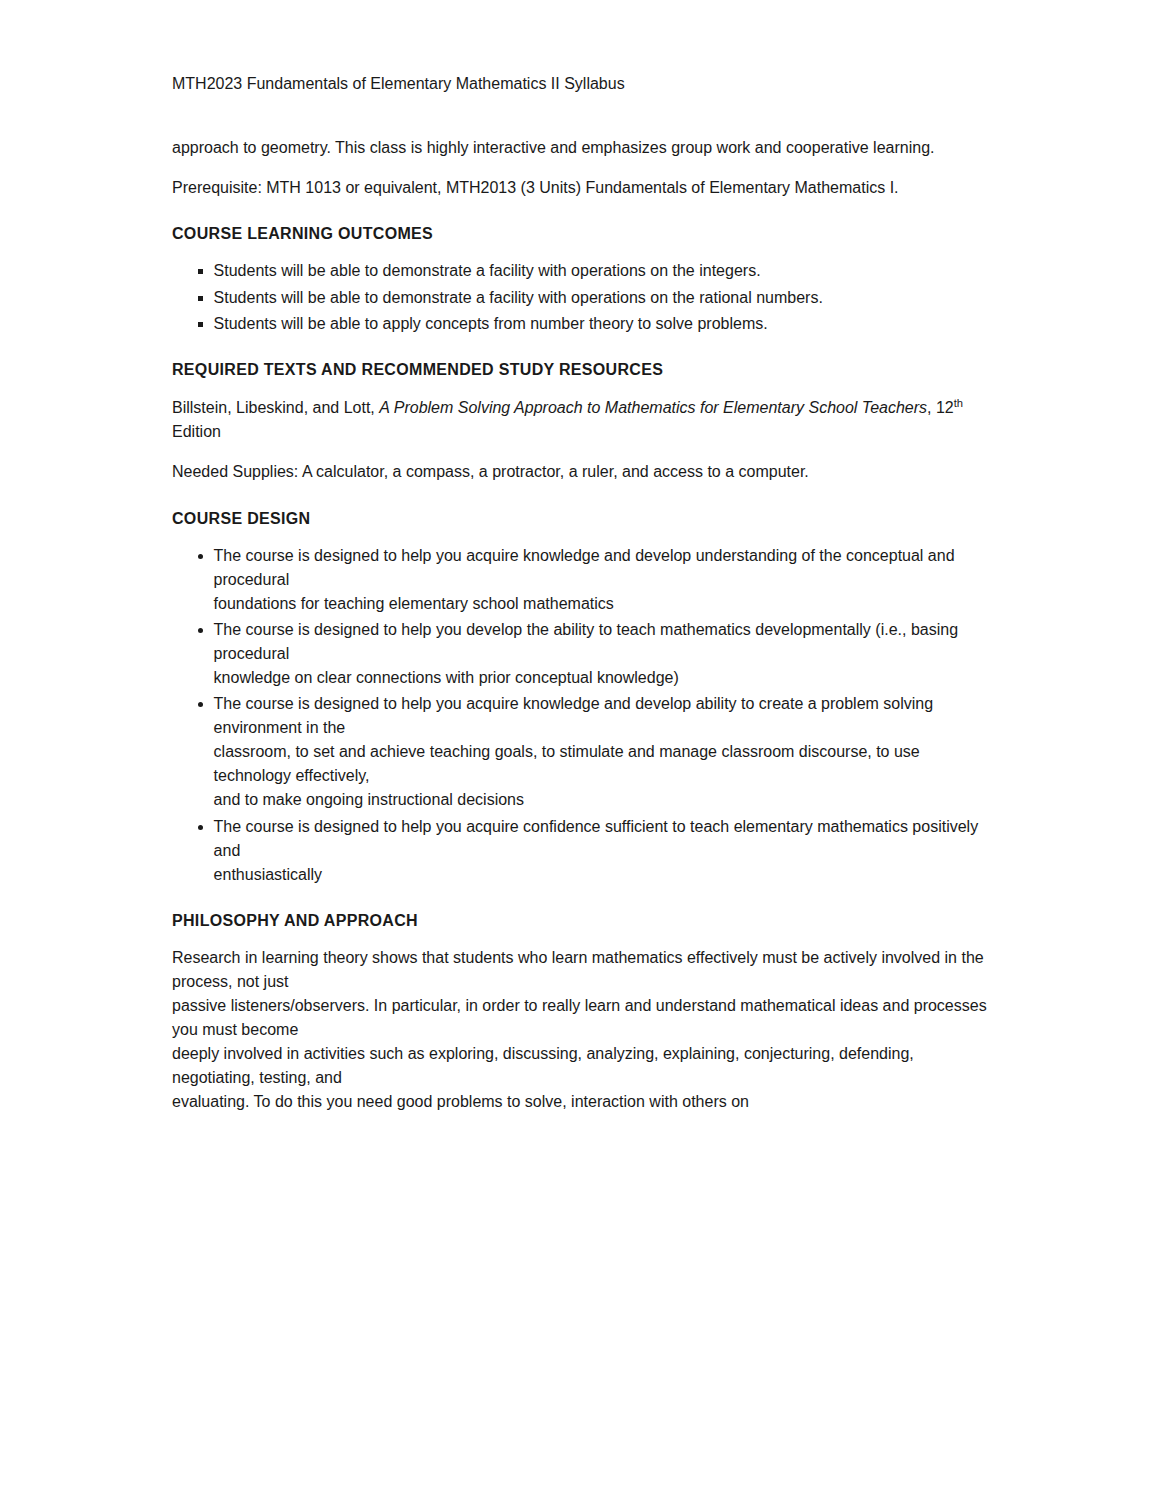MTH2023 Fundamentals of Elementary Mathematics II Syllabus
approach to geometry. This class is highly interactive and emphasizes group work and cooperative learning.
Prerequisite: MTH 1013 or equivalent, MTH2013 (3 Units) Fundamentals of Elementary Mathematics I.
COURSE LEARNING OUTCOMES
Students will be able to demonstrate a facility with operations on the integers.
Students will be able to demonstrate a facility with operations on the rational numbers.
Students will be able to apply concepts from number theory to solve problems.
REQUIRED TEXTS AND RECOMMENDED STUDY RESOURCES
Billstein, Libeskind, and Lott, A Problem Solving Approach to Mathematics for Elementary School Teachers, 12th Edition
Needed Supplies: A calculator, a compass, a protractor, a ruler, and access to a computer.
COURSE DESIGN
The course is designed to help you acquire knowledge and develop understanding of the conceptual and procedural
foundations for teaching elementary school mathematics
The course is designed to help you develop the ability to teach mathematics developmentally (i.e., basing procedural
knowledge on clear connections with prior conceptual knowledge)
The course is designed to help you acquire knowledge and develop ability to create a problem solving environment in the
classroom, to set and achieve teaching goals, to stimulate and manage classroom discourse, to use technology effectively,
and to make ongoing instructional decisions
The course is designed to help you acquire confidence sufficient to teach elementary mathematics positively and
enthusiastically
PHILOSOPHY AND APPROACH
Research in learning theory shows that students who learn mathematics effectively must be actively involved in the process, not just
passive listeners/observers. In particular, in order to really learn and understand mathematical ideas and processes you must become
deeply involved in activities such as exploring, discussing, analyzing, explaining, conjecturing, defending, negotiating, testing, and
evaluating. To do this you need good problems to solve, interaction with others on